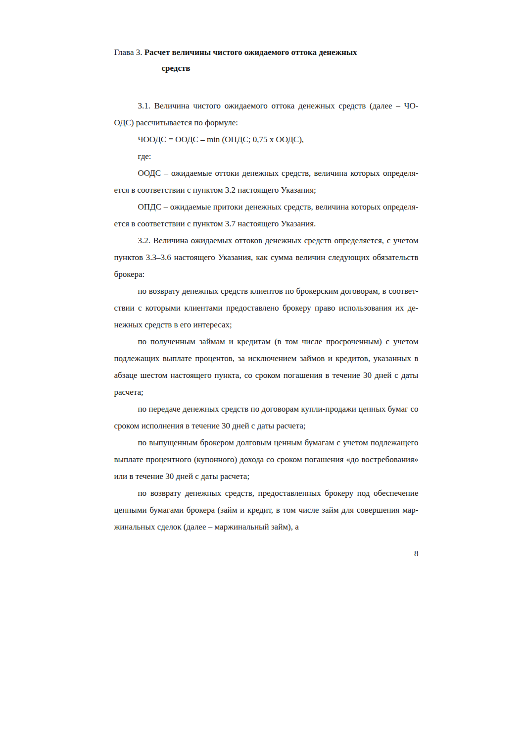Глава 3. Расчет величины чистого ожидаемого оттока денежных средств
3.1. Величина чистого ожидаемого оттока денежных средств (далее – ЧООДС) рассчитывается по формуле:
ЧООДС = ООДС – min (ОПДС; 0,75 х ООДС),
где:
ООДС – ожидаемые оттоки денежных средств, величина которых определяется в соответствии с пунктом 3.2 настоящего Указания;
ОПДС – ожидаемые притоки денежных средств, величина которых определяется в соответствии с пунктом 3.7 настоящего Указания.
3.2. Величина ожидаемых оттоков денежных средств определяется, с учетом пунктов 3.3–3.6 настоящего Указания, как сумма величин следующих обязательств брокера:
по возврату денежных средств клиентов по брокерским договорам, в соответствии с которыми клиентами предоставлено брокеру право использования их денежных средств в его интересах;
по полученным займам и кредитам (в том числе просроченным) с учетом подлежащих выплате процентов, за исключением займов и кредитов, указанных в абзаце шестом настоящего пункта, со сроком погашения в течение 30 дней с даты расчета;
по передаче денежных средств по договорам купли-продажи ценных бумаг со сроком исполнения в течение 30 дней с даты расчета;
по выпущенным брокером долговым ценным бумагам с учетом подлежащего выплате процентного (купонного) дохода со сроком погашения «до востребования» или в течение 30 дней с даты расчета;
по возврату денежных средств, предоставленных брокеру под обеспечение ценными бумагами брокера (займ и кредит, в том числе займ для совершения маржинальных сделок (далее – маржинальный займ), а
8